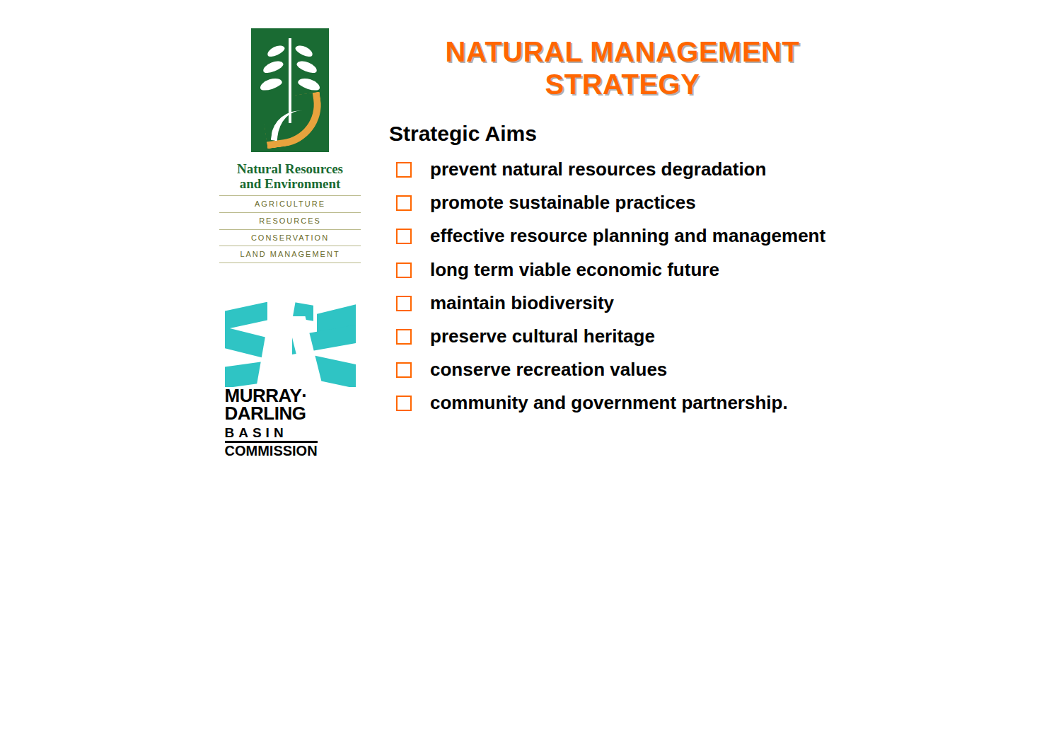Natural Resources
and Environment
AGRICULTURE
RESOURCES
CONSERVATION
LAND MANAGEMENT
MURRAY·
DARLING
BASIN
COMMISSION
NATURAL MANAGEMENT
STRATEGY
Strategic Aims
prevent natural resources degradation
promote sustainable practices
effective resource planning and management
long term viable economic future
maintain biodiversity
preserve cultural heritage
conserve recreation values
community and government partnership.